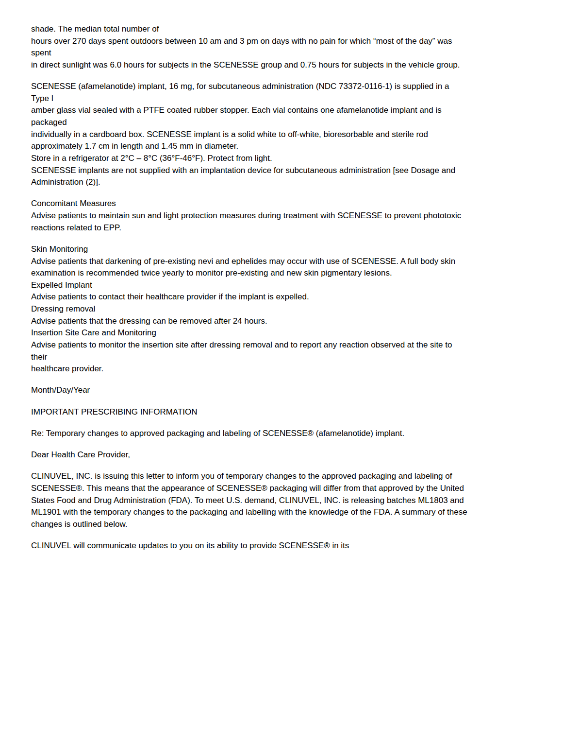shade. The median total number of
hours over 270 days spent outdoors between 10 am and 3 pm on days with no pain for which “most of the day” was spent
in direct sunlight was 6.0 hours for subjects in the SCENESSE group and 0.75 hours for subjects in the vehicle group.
SCENESSE (afamelanotide) implant, 16 mg, for subcutaneous administration (NDC 73372-0116-1) is supplied in a Type I
amber glass vial sealed with a PTFE coated rubber stopper. Each vial contains one afamelanotide implant and is packaged
individually in a cardboard box. SCENESSE implant is a solid white to off-white, bioresorbable and sterile rod
approximately 1.7 cm in length and 1.45 mm in diameter.
Store in a refrigerator at 2°C – 8°C (36°F-46°F). Protect from light.
SCENESSE implants are not supplied with an implantation device for subcutaneous administration [see Dosage and
Administration (2)].
Concomitant Measures
Advise patients to maintain sun and light protection measures during treatment with SCENESSE to prevent phototoxic
reactions related to EPP.
Skin Monitoring
Advise patients that darkening of pre-existing nevi and ephelides may occur with use of SCENESSE. A full body skin
examination is recommended twice yearly to monitor pre-existing and new skin pigmentary lesions.
Expelled Implant
Advise patients to contact their healthcare provider if the implant is expelled.
Dressing removal
Advise patients that the dressing can be removed after 24 hours.
Insertion Site Care and Monitoring
Advise patients to monitor the insertion site after dressing removal and to report any reaction observed at the site to their
healthcare provider.
Month/Day/Year
IMPORTANT PRESCRIBING INFORMATION
Re: Temporary changes to approved packaging and labeling of SCENESSE® (afamelanotide) implant.
Dear Health Care Provider,
CLINUVEL, INC. is issuing this letter to inform you of temporary changes to the approved packaging and labeling of SCENESSE®. This means that the appearance of SCENESSE® packaging will differ from that approved by the United States Food and Drug Administration (FDA). To meet U.S. demand, CLINUVEL, INC. is releasing batches ML1803 and ML1901 with the temporary changes to the packaging and labelling with the knowledge of the FDA. A summary of these changes is outlined below.
CLINUVEL will communicate updates to you on its ability to provide SCENESSE® in its